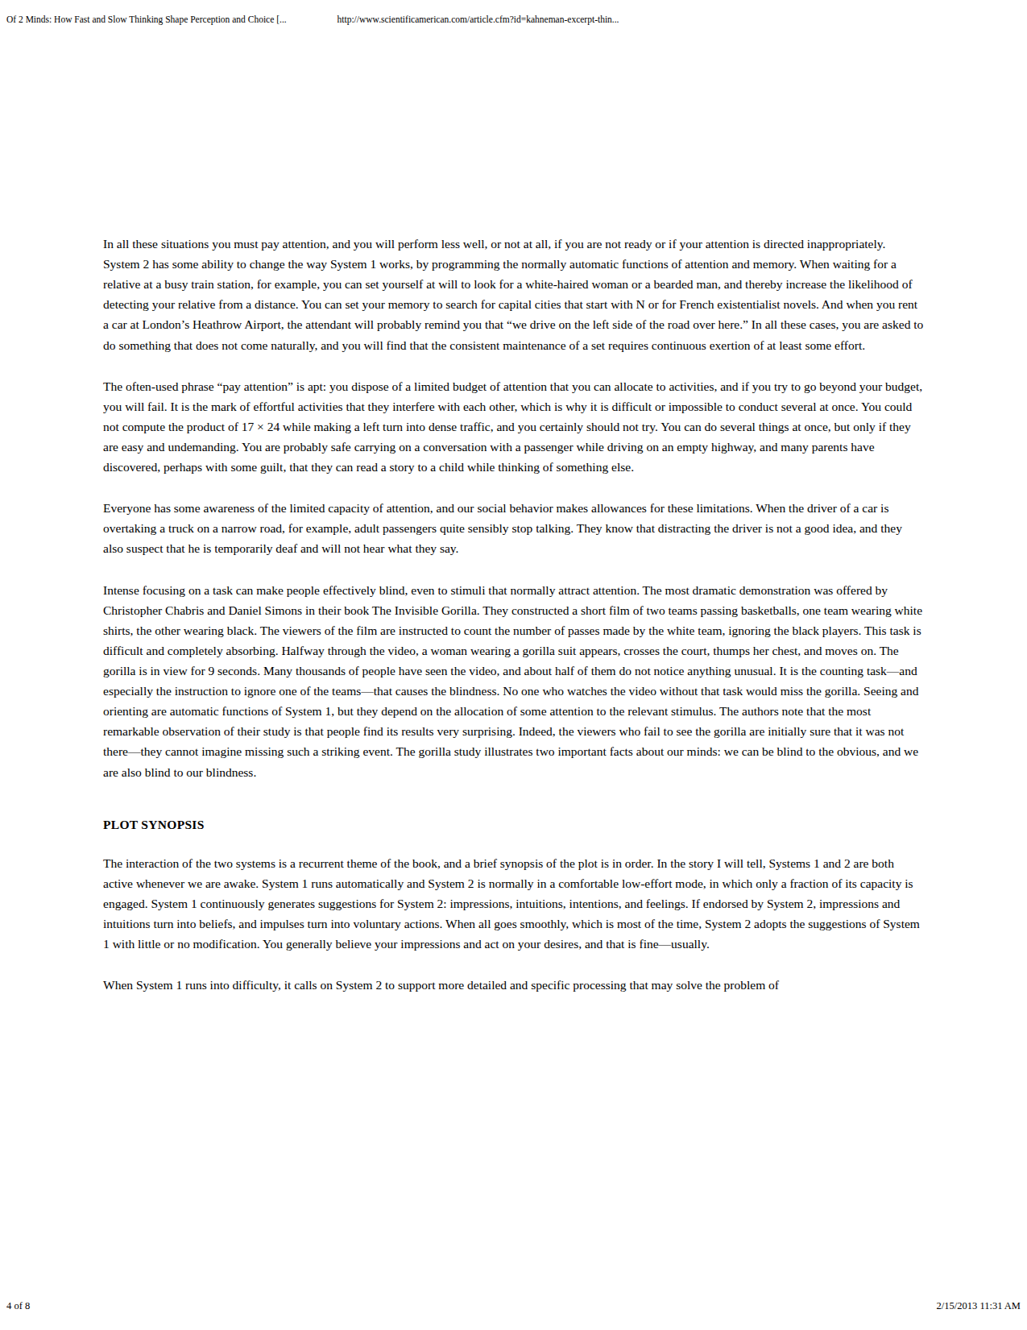Of 2 Minds: How Fast and Slow Thinking Shape Perception and Choice [... http://www.scientificamerican.com/article.cfm?id=kahneman-excerpt-thin...
In all these situations you must pay attention, and you will perform less well, or not at all, if you are not ready or if your attention is directed inappropriately. System 2 has some ability to change the way System 1 works, by programming the normally automatic functions of attention and memory. When waiting for a relative at a busy train station, for example, you can set yourself at will to look for a white-haired woman or a bearded man, and thereby increase the likelihood of detecting your relative from a distance. You can set your memory to search for capital cities that start with N or for French existentialist novels. And when you rent a car at London’s Heathrow Airport, the attendant will probably remind you that “we drive on the left side of the road over here.” In all these cases, you are asked to do something that does not come naturally, and you will find that the consistent maintenance of a set requires continuous exertion of at least some effort.
The often-used phrase “pay attention” is apt: you dispose of a limited budget of attention that you can allocate to activities, and if you try to go beyond your budget, you will fail. It is the mark of effortful activities that they interfere with each other, which is why it is difficult or impossible to conduct several at once. You could not compute the product of 17 × 24 while making a left turn into dense traffic, and you certainly should not try. You can do several things at once, but only if they are easy and undemanding. You are probably safe carrying on a conversation with a passenger while driving on an empty highway, and many parents have discovered, perhaps with some guilt, that they can read a story to a child while thinking of something else.
Everyone has some awareness of the limited capacity of attention, and our social behavior makes allowances for these limitations. When the driver of a car is overtaking a truck on a narrow road, for example, adult passengers quite sensibly stop talking. They know that distracting the driver is not a good idea, and they also suspect that he is temporarily deaf and will not hear what they say.
Intense focusing on a task can make people effectively blind, even to stimuli that normally attract attention. The most dramatic demonstration was offered by Christopher Chabris and Daniel Simons in their book The Invisible Gorilla. They constructed a short film of two teams passing basketballs, one team wearing white shirts, the other wearing black. The viewers of the film are instructed to count the number of passes made by the white team, ignoring the black players. This task is difficult and completely absorbing. Halfway through the video, a woman wearing a gorilla suit appears, crosses the court, thumps her chest, and moves on. The gorilla is in view for 9 seconds. Many thousands of people have seen the video, and about half of them do not notice anything unusual. It is the counting task—and especially the instruction to ignore one of the teams—that causes the blindness. No one who watches the video without that task would miss the gorilla. Seeing and orienting are automatic functions of System 1, but they depend on the allocation of some attention to the relevant stimulus. The authors note that the most remarkable observation of their study is that people find its results very surprising. Indeed, the viewers who fail to see the gorilla are initially sure that it was not there—they cannot imagine missing such a striking event. The gorilla study illustrates two important facts about our minds: we can be blind to the obvious, and we are also blind to our blindness.
PLOT SYNOPSIS
The interaction of the two systems is a recurrent theme of the book, and a brief synopsis of the plot is in order. In the story I will tell, Systems 1 and 2 are both active whenever we are awake. System 1 runs automatically and System 2 is normally in a comfortable low-effort mode, in which only a fraction of its capacity is engaged. System 1 continuously generates suggestions for System 2: impressions, intuitions, intentions, and feelings. If endorsed by System 2, impressions and intuitions turn into beliefs, and impulses turn into voluntary actions. When all goes smoothly, which is most of the time, System 2 adopts the suggestions of System 1 with little or no modification. You generally believe your impressions and act on your desires, and that is fine—usually.
When System 1 runs into difficulty, it calls on System 2 to support more detailed and specific processing that may solve the problem of
4 of 8 2/15/2013 11:31 AM